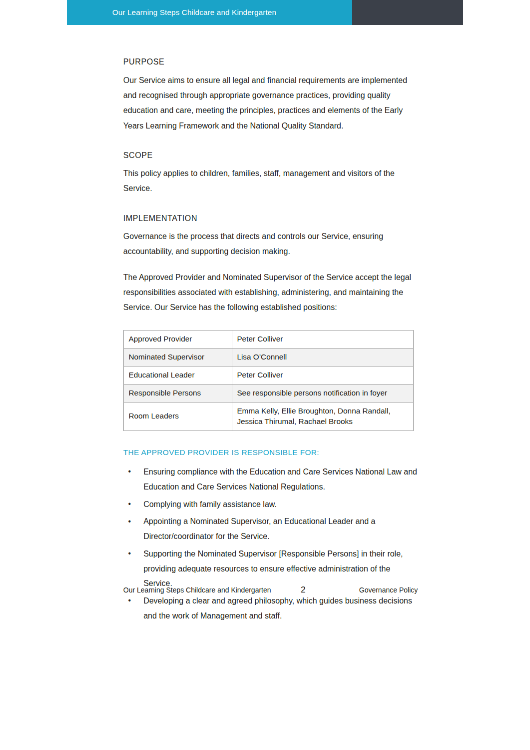Our Learning Steps Childcare and Kindergarten
PURPOSE
Our Service aims to ensure all legal and financial requirements are implemented and recognised through appropriate governance practices, providing quality education and care, meeting the principles, practices and elements of the Early Years Learning Framework and the National Quality Standard.
SCOPE
This policy applies to children, families, staff, management and visitors of the Service.
IMPLEMENTATION
Governance is the process that directs and controls our Service, ensuring accountability, and supporting decision making.
The Approved Provider and Nominated Supervisor of the Service accept the legal responsibilities associated with establishing, administering, and maintaining the Service. Our Service has the following established positions:
| Approved Provider | Peter Colliver |
| Nominated Supervisor | Lisa O’Connell |
| Educational Leader | Peter Colliver |
| Responsible Persons | See responsible persons notification in foyer |
| Room Leaders | Emma Kelly, Ellie Broughton, Donna Randall, Jessica Thirumal, Rachael Brooks |
THE APPROVED PROVIDER IS RESPONSIBLE FOR:
Ensuring compliance with the Education and Care Services National Law and Education and Care Services National Regulations.
Complying with family assistance law.
Appointing a Nominated Supervisor, an Educational Leader and a Director/coordinator for the Service.
Supporting the Nominated Supervisor [Responsible Persons] in their role, providing adequate resources to ensure effective administration of the Service.
Developing a clear and agreed philosophy, which guides business decisions and the work of Management and staff.
Our Learning Steps Childcare and Kindergarten
2
Governance Policy